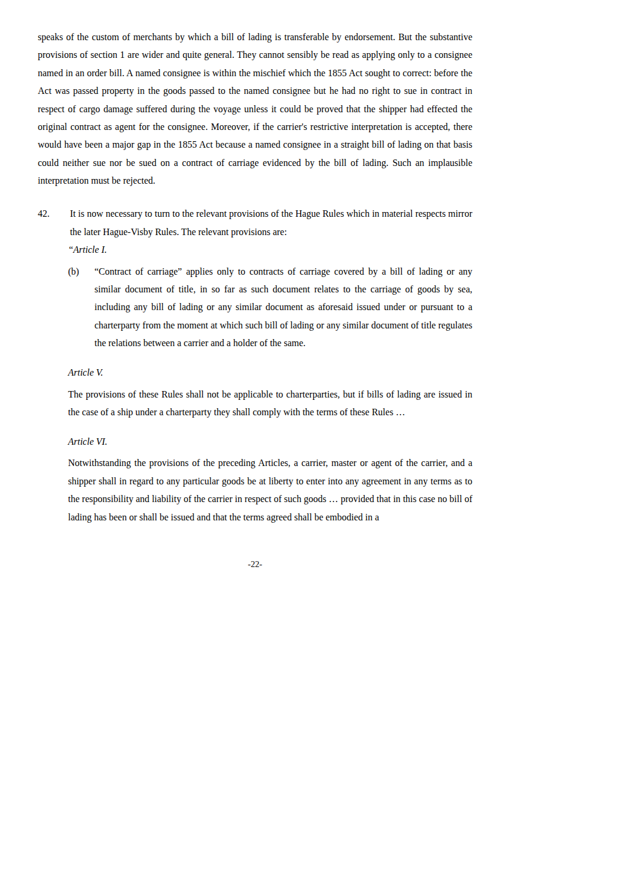speaks of the custom of merchants by which a bill of lading is transferable by endorsement. But the substantive provisions of section 1 are wider and quite general. They cannot sensibly be read as applying only to a consignee named in an order bill. A named consignee is within the mischief which the 1855 Act sought to correct: before the Act was passed property in the goods passed to the named consignee but he had no right to sue in contract in respect of cargo damage suffered during the voyage unless it could be proved that the shipper had effected the original contract as agent for the consignee. Moreover, if the carrier's restrictive interpretation is accepted, there would have been a major gap in the 1855 Act because a named consignee in a straight bill of lading on that basis could neither sue nor be sued on a contract of carriage evidenced by the bill of lading. Such an implausible interpretation must be rejected.
42.
It is now necessary to turn to the relevant provisions of the Hague Rules which in material respects mirror the later Hague-Visby Rules. The relevant provisions are:
“Article I.
(b)
“Contract of carriage” applies only to contracts of carriage covered by a bill of lading or any similar document of title, in so far as such document relates to the carriage of goods by sea, including any bill of lading or any similar document as aforesaid issued under or pursuant to a charterparty from the moment at which such bill of lading or any similar document of title regulates the relations between a carrier and a holder of the same.
Article V.
The provisions of these Rules shall not be applicable to charterparties, but if bills of lading are issued in the case of a ship under a charterparty they shall comply with the terms of these Rules …
Article VI.
Notwithstanding the provisions of the preceding Articles, a carrier, master or agent of the carrier, and a shipper shall in regard to any particular goods be at liberty to enter into any agreement in any terms as to the responsibility and liability of the carrier in respect of such goods … provided that in this case no bill of lading has been or shall be issued and that the terms agreed shall be embodied in a
-22-